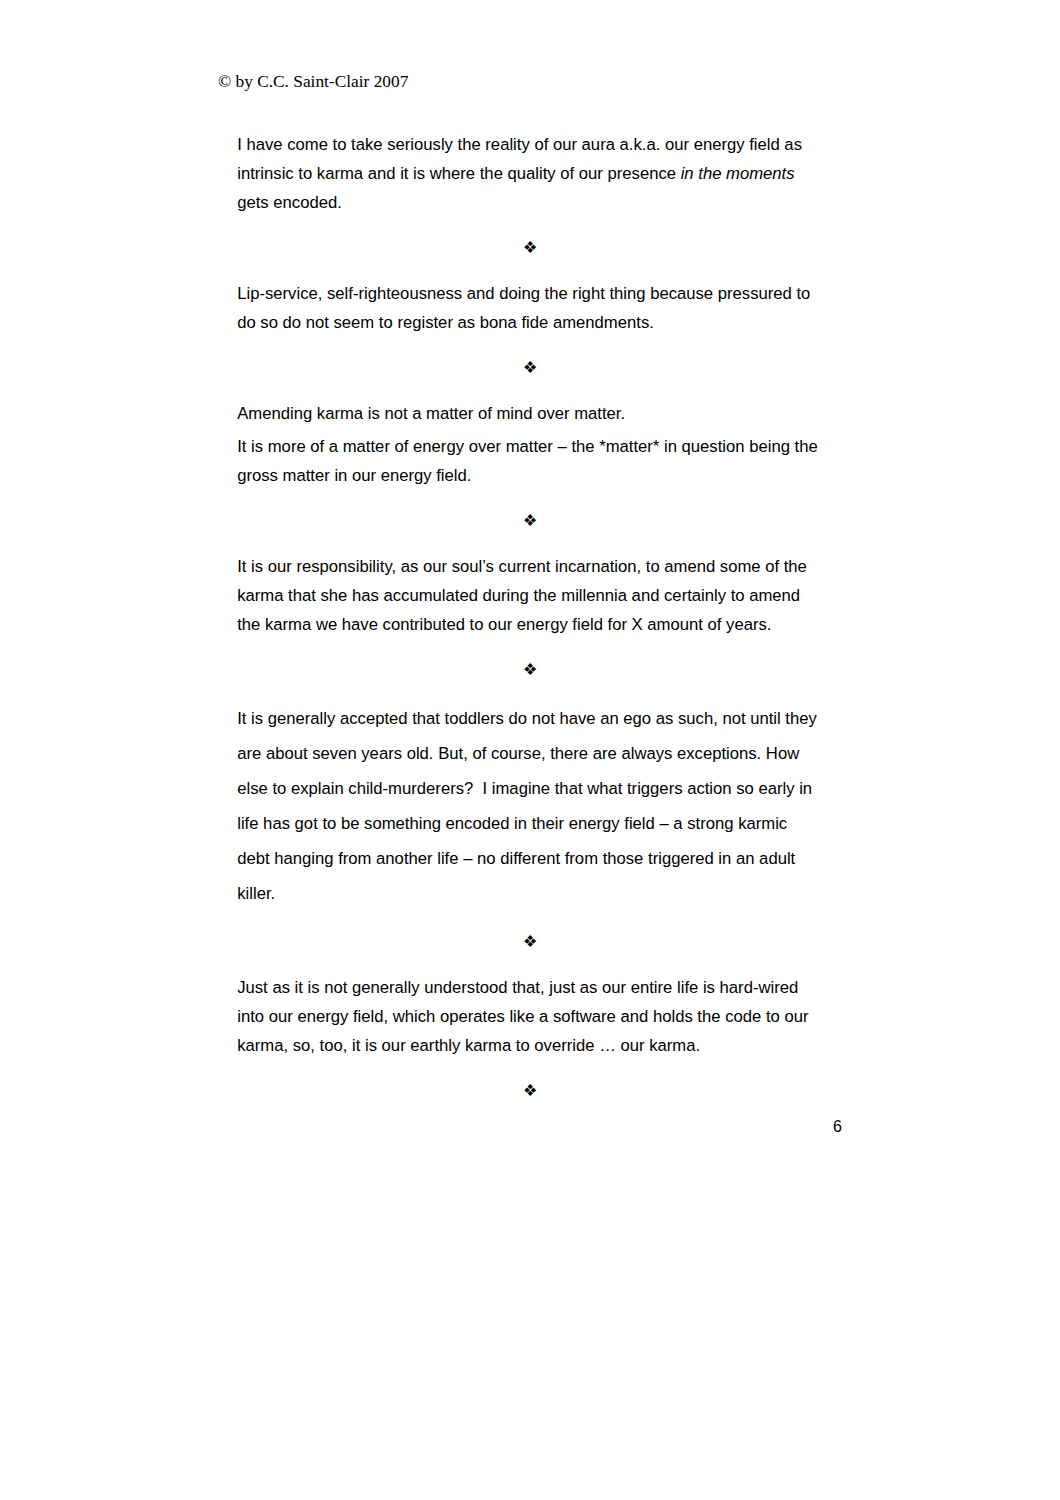© by C.C. Saint-Clair 2007
I have come to take seriously the reality of our aura a.k.a. our energy field as intrinsic to karma and it is where the quality of our presence in the moments gets encoded.
❖
Lip-service, self-righteousness and doing the right thing because pressured to do so do not seem to register as bona fide amendments.
❖
Amending karma is not a matter of mind over matter.
It is more of a matter of energy over matter – the *matter* in question being the gross matter in our energy field.
❖
It is our responsibility, as our soul’s current incarnation, to amend some of the karma that she has accumulated during the millennia and certainly to amend the karma we have contributed to our energy field for X amount of years.
❖
It is generally accepted that toddlers do not have an ego as such, not until they are about seven years old. But, of course, there are always exceptions. How else to explain child-murderers? I imagine that what triggers action so early in life has got to be something encoded in their energy field – a strong karmic debt hanging from another life – no different from those triggered in an adult killer.
❖
Just as it is not generally understood that, just as our entire life is hard-wired into our energy field, which operates like a software and holds the code to our karma, so, too, it is our earthly karma to override … our karma.
❖
6